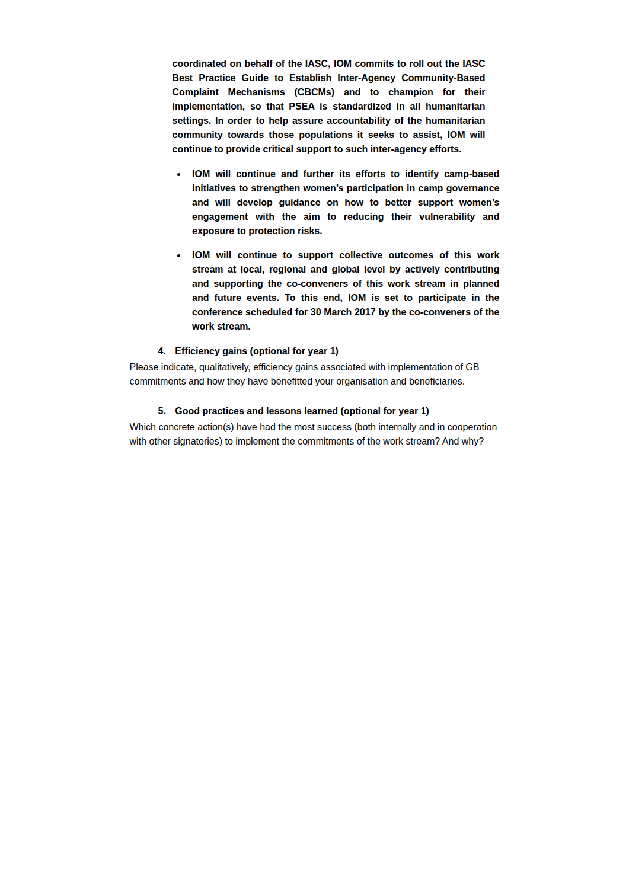coordinated on behalf of the IASC, IOM commits to roll out the IASC Best Practice Guide to Establish Inter-Agency Community-Based Complaint Mechanisms (CBCMs) and to champion for their implementation, so that PSEA is standardized in all humanitarian settings. In order to help assure accountability of the humanitarian community towards those populations it seeks to assist, IOM will continue to provide critical support to such inter-agency efforts.
IOM will continue and further its efforts to identify camp-based initiatives to strengthen women’s participation in camp governance and will develop guidance on how to better support women’s engagement with the aim to reducing their vulnerability and exposure to protection risks.
IOM will continue to support collective outcomes of this work stream at local, regional and global level by actively contributing and supporting the co-conveners of this work stream in planned and future events. To this end, IOM is set to participate in the conference scheduled for 30 March 2017 by the co-conveners of the work stream.
4. Efficiency gains (optional for year 1)
Please indicate, qualitatively, efficiency gains associated with implementation of GB commitments and how they have benefitted your organisation and beneficiaries.
5. Good practices and lessons learned (optional for year 1)
Which concrete action(s) have had the most success (both internally and in cooperation with other signatories) to implement the commitments of the work stream? And why?